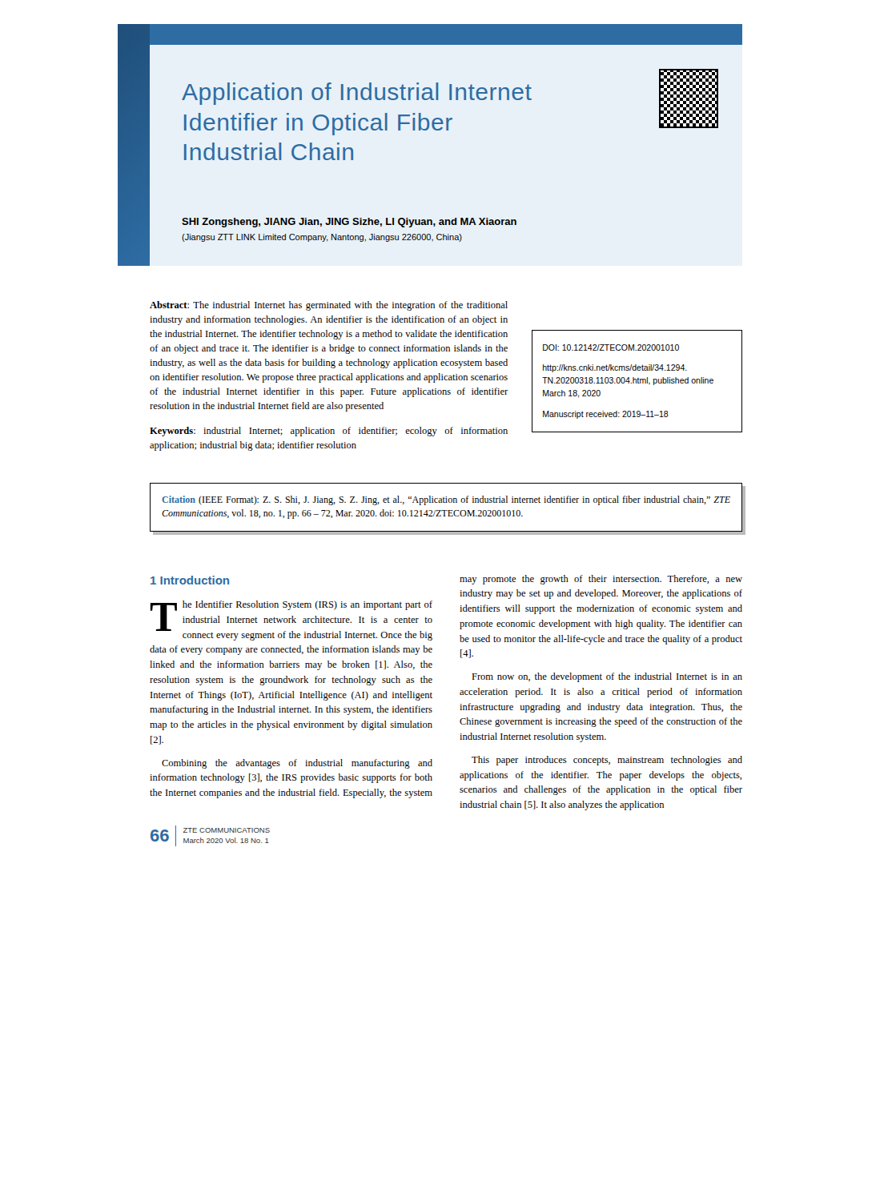Application of Industrial Internet
Identifier in Optical Fiber
Industrial Chain
SHI Zongsheng, JIANG Jian, JING Sizhe, LI Qiyuan, and MA Xiaoran
(Jiangsu ZTT LINK Limited Company, Nantong, Jiangsu 226000, China)
Abstract: The industrial Internet has germinated with the integration of the traditional industry and information technologies. An identifier is the identification of an object in the industrial Internet. The identifier technology is a method to validate the identification of an object and trace it. The identifier is a bridge to connect information islands in the industry, as well as the data basis for building a technology application ecosystem based on identifier resolution. We propose three practical applications and application scenarios of the industrial Internet identifier in this paper. Future applications of identifier resolution in the industrial Internet field are also presented
Keywords: industrial Internet; application of identifier; ecology of information application; industrial big data; identifier resolution
DOI: 10.12142/ZTECOM.202001010
http://kns.cnki.net/kcms/detail/34.1294.
TN.20200318.1103.004.html, published online March 18, 2020
Manuscript received: 2019–11–18
Citation (IEEE Format): Z. S. Shi, J. Jiang, S. Z. Jing, et al., “Application of industrial internet identifier in optical fiber industrial chain,” ZTE Communications, vol. 18, no. 1, pp. 66 – 72, Mar. 2020. doi: 10.12142/ZTECOM.202001010.
1 Introduction
The Identifier Resolution System (IRS) is an important part of industrial Internet network architecture. It is a center to connect every segment of the industrial Internet. Once the big data of every company are connected, the information islands may be linked and the information barriers may be broken [1]. Also, the resolution system is the groundwork for technology such as the Internet of Things (IoT), Artificial Intelligence (AI) and intelligent manufacturing in the Industrial internet. In this system, the identifiers map to the articles in the physical environment by digital simulation [2].
Combining the advantages of industrial manufacturing and information technology [3], the IRS provides basic supports for both the Internet companies and the industrial field. Especially, the system may promote the growth of their intersection. Therefore, a new industry may be set up and developed. Moreover, the applications of identifiers will support the modernization of economic system and promote economic development with high quality. The identifier can be used to monitor the all-life-cycle and trace the quality of a product [4].
From now on, the development of the industrial Internet is in an acceleration period. It is also a critical period of information infrastructure upgrading and industry data integration. Thus, the Chinese government is increasing the speed of the construction of the industrial Internet resolution system.
This paper introduces concepts, mainstream technologies and applications of the identifier. The paper develops the objects, scenarios and challenges of the application in the optical fiber industrial chain [5]. It also analyzes the application
66
ZTE COMMUNICATIONS
March 2020 Vol. 18 No. 1